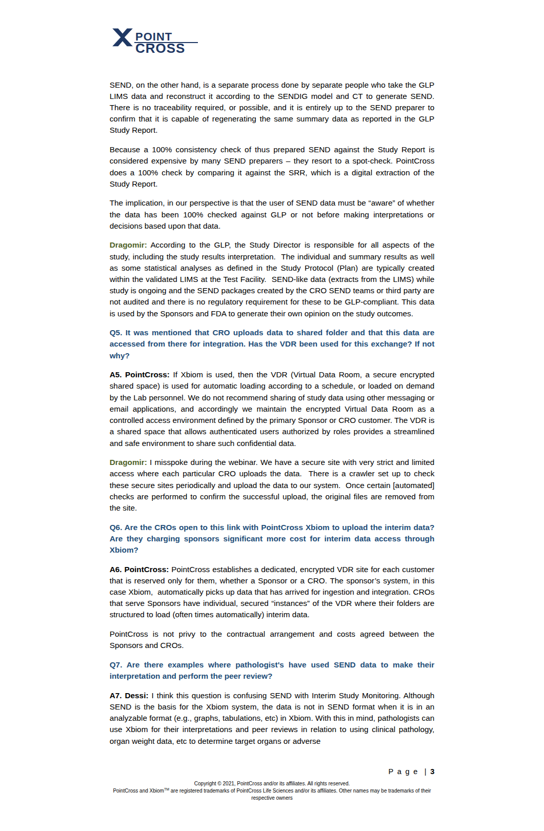POINT CROSS
SEND, on the other hand, is a separate process done by separate people who take the GLP LIMS data and reconstruct it according to the SENDIG model and CT to generate SEND. There is no traceability required, or possible, and it is entirely up to the SEND preparer to confirm that it is capable of regenerating the same summary data as reported in the GLP Study Report.
Because a 100% consistency check of thus prepared SEND against the Study Report is considered expensive by many SEND preparers – they resort to a spot-check. PointCross does a 100% check by comparing it against the SRR, which is a digital extraction of the Study Report.
The implication, in our perspective is that the user of SEND data must be “aware” of whether the data has been 100% checked against GLP or not before making interpretations or decisions based upon that data.
Dragomir: According to the GLP, the Study Director is responsible for all aspects of the study, including the study results interpretation. The individual and summary results as well as some statistical analyses as defined in the Study Protocol (Plan) are typically created within the validated LIMS at the Test Facility. SEND-like data (extracts from the LIMS) while study is ongoing and the SEND packages created by the CRO SEND teams or third party are not audited and there is no regulatory requirement for these to be GLP-compliant. This data is used by the Sponsors and FDA to generate their own opinion on the study outcomes.
Q5. It was mentioned that CRO uploads data to shared folder and that this data are accessed from there for integration. Has the VDR been used for this exchange? If not why?
A5. PointCross: If Xbiom is used, then the VDR (Virtual Data Room, a secure encrypted shared space) is used for automatic loading according to a schedule, or loaded on demand by the Lab personnel. We do not recommend sharing of study data using other messaging or email applications, and accordingly we maintain the encrypted Virtual Data Room as a controlled access environment defined by the primary Sponsor or CRO customer. The VDR is a shared space that allows authenticated users authorized by roles provides a streamlined and safe environment to share such confidential data.
Dragomir: I misspoke during the webinar. We have a secure site with very strict and limited access where each particular CRO uploads the data. There is a crawler set up to check these secure sites periodically and upload the data to our system. Once certain [automated] checks are performed to confirm the successful upload, the original files are removed from the site.
Q6. Are the CROs open to this link with PointCross Xbiom to upload the interim data? Are they charging sponsors significant more cost for interim data access through Xbiom?
A6. PointCross: PointCross establishes a dedicated, encrypted VDR site for each customer that is reserved only for them, whether a Sponsor or a CRO. The sponsor’s system, in this case Xbiom, automatically picks up data that has arrived for ingestion and integration. CROs that serve Sponsors have individual, secured “instances” of the VDR where their folders are structured to load (often times automatically) interim data.
PointCross is not privy to the contractual arrangement and costs agreed between the Sponsors and CROs.
Q7. Are there examples where pathologist's have used SEND data to make their interpretation and perform the peer review?
A7. Dessi: I think this question is confusing SEND with Interim Study Monitoring. Although SEND is the basis for the Xbiom system, the data is not in SEND format when it is in an analyzable format (e.g., graphs, tabulations, etc) in Xbiom. With this in mind, pathologists can use Xbiom for their interpretations and peer reviews in relation to using clinical pathology, organ weight data, etc to determine target organs or adverse
P a g e | 3
Copyright © 2021, PointCross and/or its affiliates. All rights reserved.
PointCross and XbiomTM are registered trademarks of PointCross Life Sciences and/or its affiliates. Other names may be trademarks of their respective owners